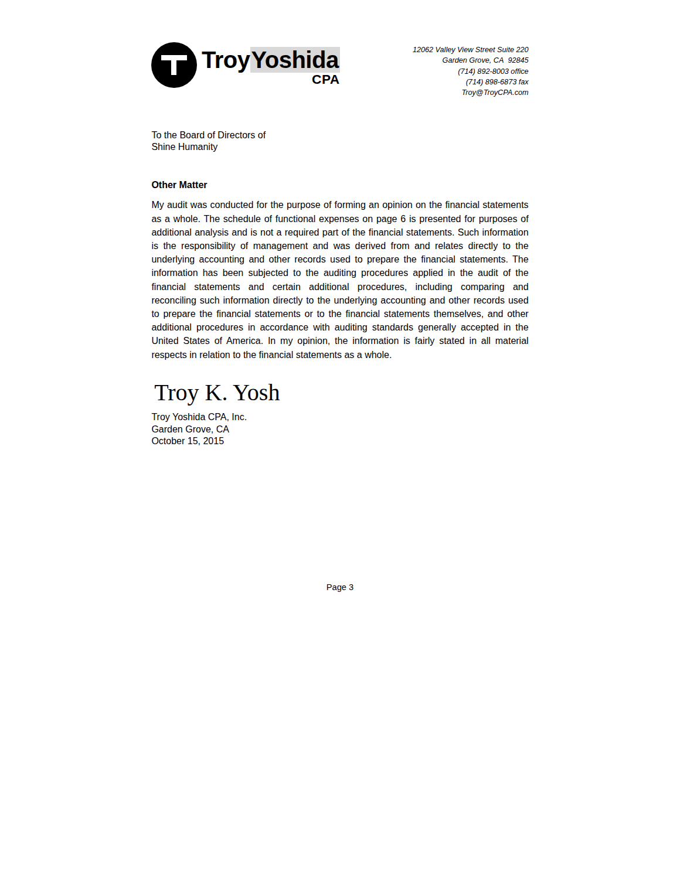TroyYoshida
CPA
12062 Valley View Street Suite 220
Garden Grove, CA 92845
(714) 892-8003 office
(714) 898-6873 fax
Troy@TroyCPA.com
To the Board of Directors of
Shine Humanity
Other Matter
My audit was conducted for the purpose of forming an opinion on the financial statements as a whole. The schedule of functional expenses on page 6 is presented for purposes of additional analysis and is not a required part of the financial statements. Such information is the responsibility of management and was derived from and relates directly to the underlying accounting and other records used to prepare the financial statements. The information has been subjected to the auditing procedures applied in the audit of the financial statements and certain additional procedures, including comparing and reconciling such information directly to the underlying accounting and other records used to prepare the financial statements or to the financial statements themselves, and other additional procedures in accordance with auditing standards generally accepted in the United States of America. In my opinion, the information is fairly stated in all material respects in relation to the financial statements as a whole.
Troy K. Yosh
Troy Yoshida CPA, Inc.
Garden Grove, CA
October 15, 2015
Page 3